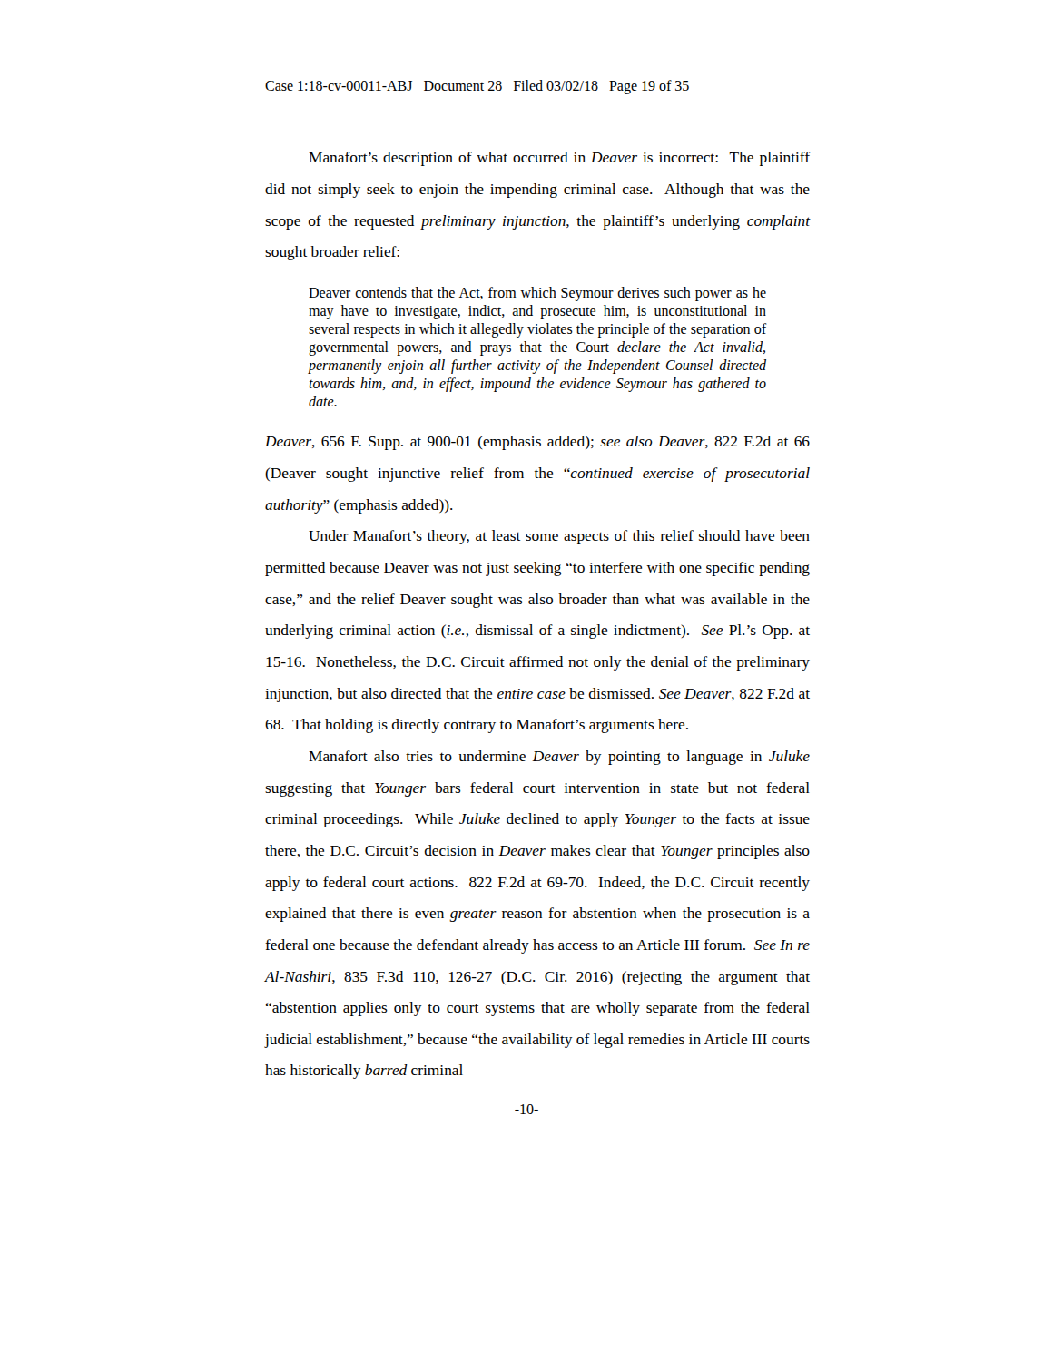Case 1:18-cv-00011-ABJ Document 28 Filed 03/02/18 Page 19 of 35
Manafort’s description of what occurred in Deaver is incorrect: The plaintiff did not simply seek to enjoin the impending criminal case. Although that was the scope of the requested preliminary injunction, the plaintiff’s underlying complaint sought broader relief:
Deaver contends that the Act, from which Seymour derives such power as he may have to investigate, indict, and prosecute him, is unconstitutional in several respects in which it allegedly violates the principle of the separation of governmental powers, and prays that the Court declare the Act invalid, permanently enjoin all further activity of the Independent Counsel directed towards him, and, in effect, impound the evidence Seymour has gathered to date.
Deaver, 656 F. Supp. at 900-01 (emphasis added); see also Deaver, 822 F.2d at 66 (Deaver sought injunctive relief from the “continued exercise of prosecutorial authority” (emphasis added)).
Under Manafort’s theory, at least some aspects of this relief should have been permitted because Deaver was not just seeking “to interfere with one specific pending case,” and the relief Deaver sought was also broader than what was available in the underlying criminal action (i.e., dismissal of a single indictment). See Pl.’s Opp. at 15-16. Nonetheless, the D.C. Circuit affirmed not only the denial of the preliminary injunction, but also directed that the entire case be dismissed. See Deaver, 822 F.2d at 68. That holding is directly contrary to Manafort’s arguments here.
Manafort also tries to undermine Deaver by pointing to language in Juluke suggesting that Younger bars federal court intervention in state but not federal criminal proceedings. While Juluke declined to apply Younger to the facts at issue there, the D.C. Circuit’s decision in Deaver makes clear that Younger principles also apply to federal court actions. 822 F.2d at 69-70. Indeed, the D.C. Circuit recently explained that there is even greater reason for abstention when the prosecution is a federal one because the defendant already has access to an Article III forum. See In re Al-Nashiri, 835 F.3d 110, 126-27 (D.C. Cir. 2016) (rejecting the argument that “abstention applies only to court systems that are wholly separate from the federal judicial establishment,” because “the availability of legal remedies in Article III courts has historically barred criminal
-10-